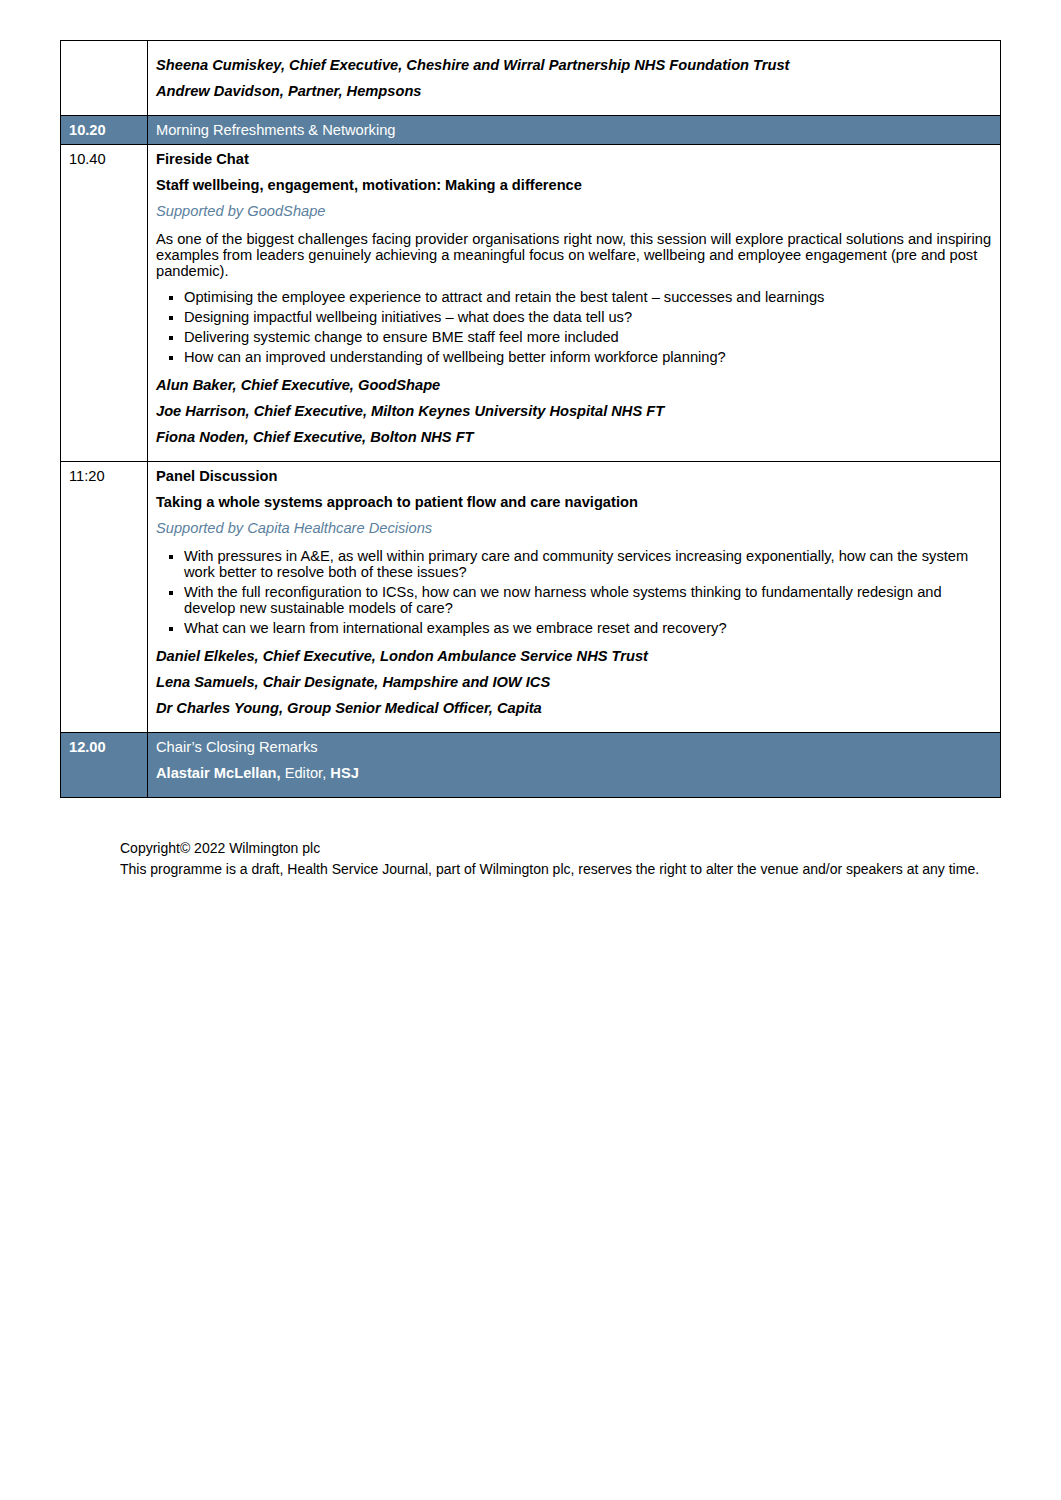| | Sheena Cumiskey, Chief Executive, Cheshire and Wirral Partnership NHS Foundation Trust Andrew Davidson, Partner, Hempsons |
| 10.20 | Morning Refreshments & Networking |
| 10.40 | Fireside Chat Staff wellbeing, engagement, motivation: Making a difference Supported by GoodShape As one of the biggest challenges facing provider organisations right now, this session will explore practical solutions and inspiring examples from leaders genuinely achieving a meaningful focus on welfare, wellbeing and employee engagement (pre and post pandemic). Optimising the employee experience to attract and retain the best talent – successes and learnings Designing impactful wellbeing initiatives – what does the data tell us? Delivering systemic change to ensure BME staff feel more included How can an improved understanding of wellbeing better inform workforce planning? Alun Baker, Chief Executive, GoodShape Joe Harrison, Chief Executive, Milton Keynes University Hospital NHS FT Fiona Noden, Chief Executive, Bolton NHS FT |
| 11:20 | Panel Discussion Taking a whole systems approach to patient flow and care navigation Supported by Capita Healthcare Decisions With pressures in A&E, as well within primary care and community services increasing exponentially, how can the system work better to resolve both of these issues? With the full reconfiguration to ICSs, how can we now harness whole systems thinking to fundamentally redesign and develop new sustainable models of care? What can we learn from international examples as we embrace reset and recovery? Daniel Elkeles, Chief Executive, London Ambulance Service NHS Trust Lena Samuels, Chair Designate, Hampshire and IOW ICS Dr Charles Young, Group Senior Medical Officer, Capita |
| 12.00 | Chair’s Closing Remarks Alastair McLellan, Editor, HSJ |
Copyright© 2022 Wilmington plc
This programme is a draft, Health Service Journal, part of Wilmington plc, reserves the right to alter the venue and/or speakers at any time.